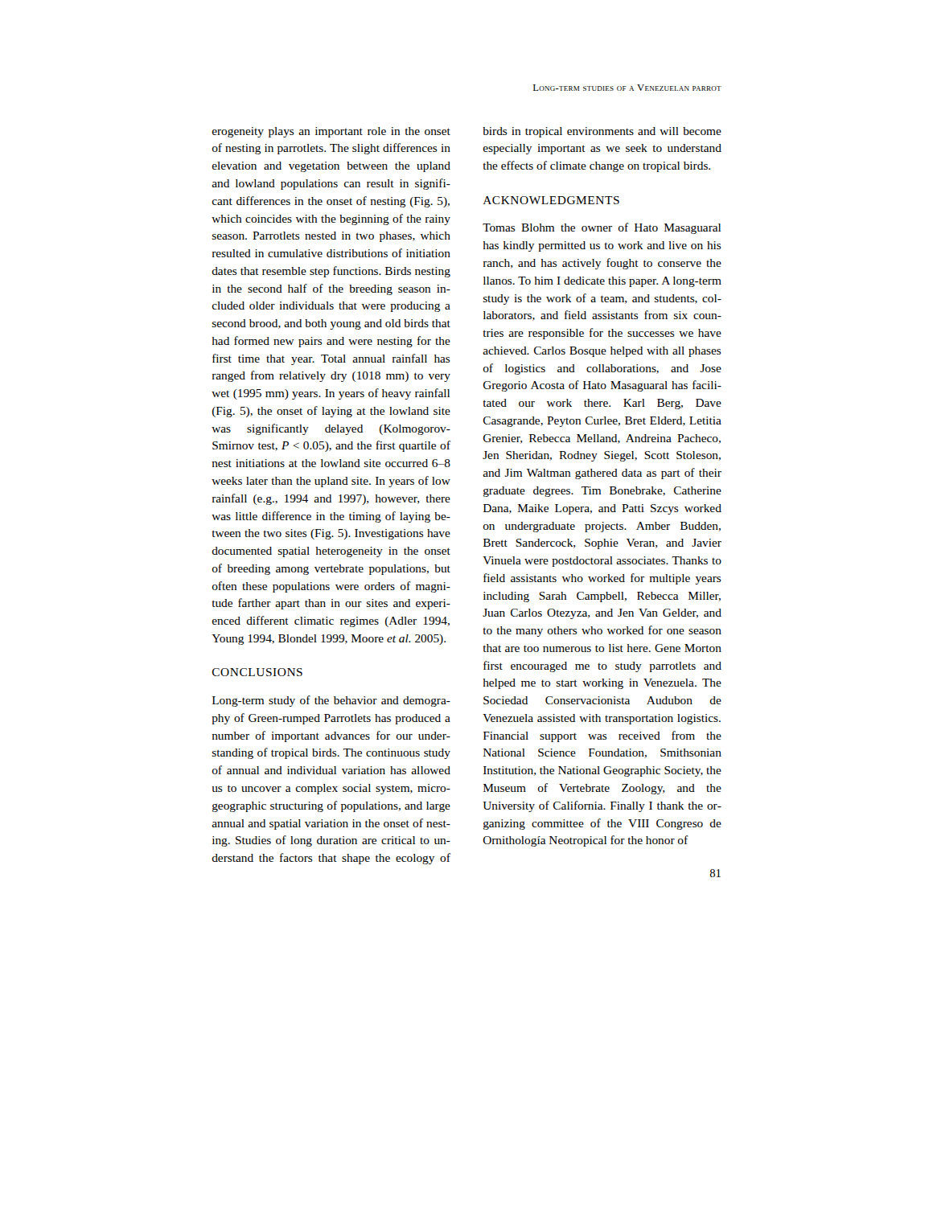Long-term studies of a Venezuelan parrot
erogeneity plays an important role in the onset of nesting in parrotlets. The slight differences in elevation and vegetation between the upland and lowland populations can result in significant differences in the onset of nesting (Fig. 5), which coincides with the beginning of the rainy season. Parrotlets nested in two phases, which resulted in cumulative distributions of initiation dates that resemble step functions. Birds nesting in the second half of the breeding season included older individuals that were producing a second brood, and both young and old birds that had formed new pairs and were nesting for the first time that year. Total annual rainfall has ranged from relatively dry (1018 mm) to very wet (1995 mm) years. In years of heavy rainfall (Fig. 5), the onset of laying at the lowland site was significantly delayed (Kolmogorov-Smirnov test, P < 0.05), and the first quartile of nest initiations at the lowland site occurred 6–8 weeks later than the upland site. In years of low rainfall (e.g., 1994 and 1997), however, there was little difference in the timing of laying between the two sites (Fig. 5). Investigations have documented spatial heterogeneity in the onset of breeding among vertebrate populations, but often these populations were orders of magnitude farther apart than in our sites and experienced different climatic regimes (Adler 1994, Young 1994, Blondel 1999, Moore et al. 2005).
CONCLUSIONS
Long-term study of the behavior and demography of Green-rumped Parrotlets has produced a number of important advances for our understanding of tropical birds. The continuous study of annual and individual variation has allowed us to uncover a complex social system, microgeographic structuring of populations, and large annual and spatial variation in the onset of nesting. Studies of long duration are critical to understand the factors that shape the ecology of birds in tropical environments and will become especially important as we seek to understand the effects of climate change on tropical birds.
ACKNOWLEDGMENTS
Tomas Blohm the owner of Hato Masaguaral has kindly permitted us to work and live on his ranch, and has actively fought to conserve the llanos. To him I dedicate this paper. A long-term study is the work of a team, and students, collaborators, and field assistants from six countries are responsible for the successes we have achieved. Carlos Bosque helped with all phases of logistics and collaborations, and Jose Gregorio Acosta of Hato Masaguaral has facilitated our work there. Karl Berg, Dave Casagrande, Peyton Curlee, Bret Elderd, Letitia Grenier, Rebecca Melland, Andreina Pacheco, Jen Sheridan, Rodney Siegel, Scott Stoleson, and Jim Waltman gathered data as part of their graduate degrees. Tim Bonebrake, Catherine Dana, Maike Lopera, and Patti Szcys worked on undergraduate projects. Amber Budden, Brett Sandercock, Sophie Veran, and Javier Vinuela were postdoctoral associates. Thanks to field assistants who worked for multiple years including Sarah Campbell, Rebecca Miller, Juan Carlos Otezyza, and Jen Van Gelder, and to the many others who worked for one season that are too numerous to list here. Gene Morton first encouraged me to study parrotlets and helped me to start working in Venezuela. The Sociedad Conservacionista Audubon de Venezuela assisted with transportation logistics. Financial support was received from the National Science Foundation, Smithsonian Institution, the National Geographic Society, the Museum of Vertebrate Zoology, and the University of California. Finally I thank the organizing committee of the VIII Congreso de Ornithología Neotropical for the honor of
81